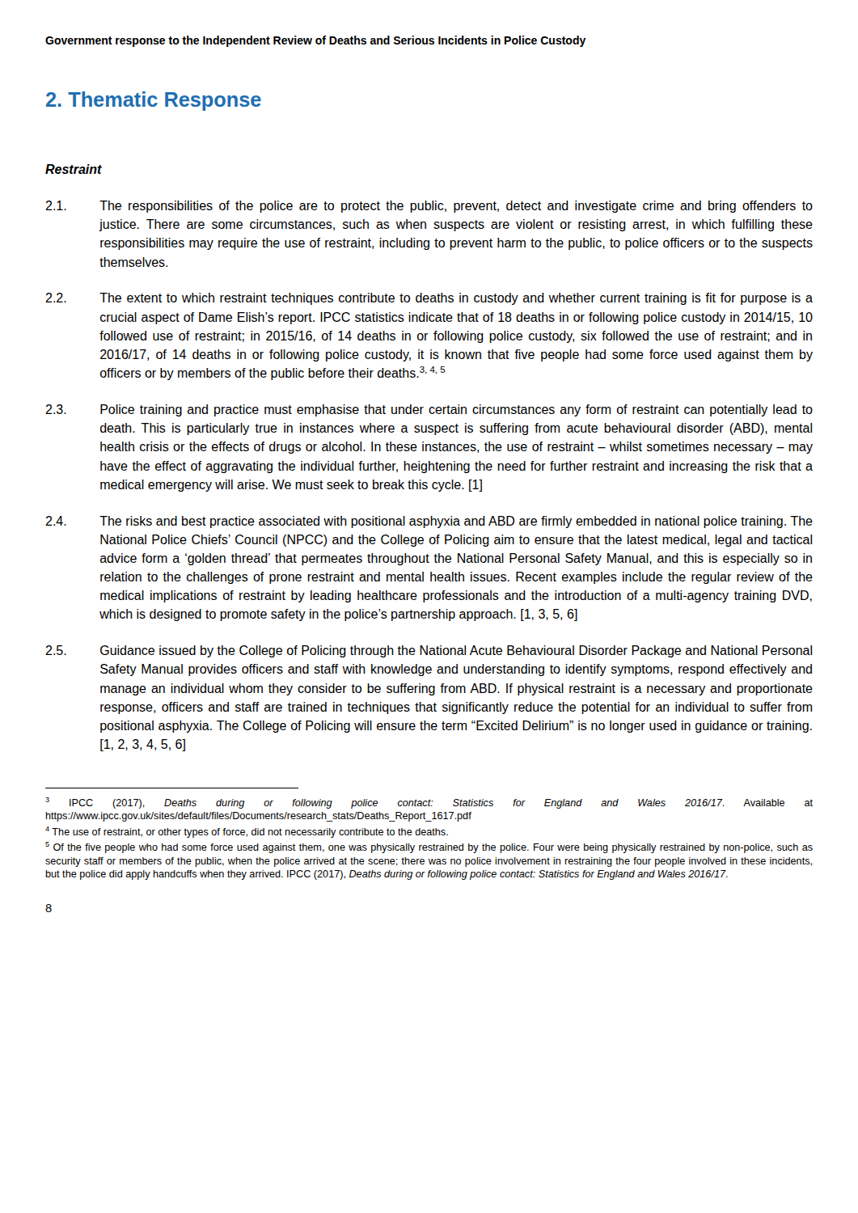Government response to the Independent Review of Deaths and Serious Incidents in Police Custody
2. Thematic Response
Restraint
2.1.
The responsibilities of the police are to protect the public, prevent, detect and investigate crime and bring offenders to justice. There are some circumstances, such as when suspects are violent or resisting arrest, in which fulfilling these responsibilities may require the use of restraint, including to prevent harm to the public, to police officers or to the suspects themselves.
2.2.
The extent to which restraint techniques contribute to deaths in custody and whether current training is fit for purpose is a crucial aspect of Dame Elish’s report. IPCC statistics indicate that of 18 deaths in or following police custody in 2014/15, 10 followed use of restraint; in 2015/16, of 14 deaths in or following police custody, six followed the use of restraint; and in 2016/17, of 14 deaths in or following police custody, it is known that five people had some force used against them by officers or by members of the public before their deaths.3, 4, 5
2.3.
Police training and practice must emphasise that under certain circumstances any form of restraint can potentially lead to death. This is particularly true in instances where a suspect is suffering from acute behavioural disorder (ABD), mental health crisis or the effects of drugs or alcohol. In these instances, the use of restraint – whilst sometimes necessary – may have the effect of aggravating the individual further, heightening the need for further restraint and increasing the risk that a medical emergency will arise. We must seek to break this cycle. [1]
2.4.
The risks and best practice associated with positional asphyxia and ABD are firmly embedded in national police training. The National Police Chiefs’ Council (NPCC) and the College of Policing aim to ensure that the latest medical, legal and tactical advice form a ‘golden thread’ that permeates throughout the National Personal Safety Manual, and this is especially so in relation to the challenges of prone restraint and mental health issues. Recent examples include the regular review of the medical implications of restraint by leading healthcare professionals and the introduction of a multi-agency training DVD, which is designed to promote safety in the police’s partnership approach. [1, 3, 5, 6]
2.5.
Guidance issued by the College of Policing through the National Acute Behavioural Disorder Package and National Personal Safety Manual provides officers and staff with knowledge and understanding to identify symptoms, respond effectively and manage an individual whom they consider to be suffering from ABD. If physical restraint is a necessary and proportionate response, officers and staff are trained in techniques that significantly reduce the potential for an individual to suffer from positional asphyxia. The College of Policing will ensure the term “Excited Delirium” is no longer used in guidance or training. [1, 2, 3, 4, 5, 6]
3 IPCC (2017), Deaths during or following police contact: Statistics for England and Wales 2016/17. Available at https://www.ipcc.gov.uk/sites/default/files/Documents/research_stats/Deaths_Report_1617.pdf
4 The use of restraint, or other types of force, did not necessarily contribute to the deaths.
5 Of the five people who had some force used against them, one was physically restrained by the police. Four were being physically restrained by non-police, such as security staff or members of the public, when the police arrived at the scene; there was no police involvement in restraining the four people involved in these incidents, but the police did apply handcuffs when they arrived. IPCC (2017), Deaths during or following police contact: Statistics for England and Wales 2016/17.
8